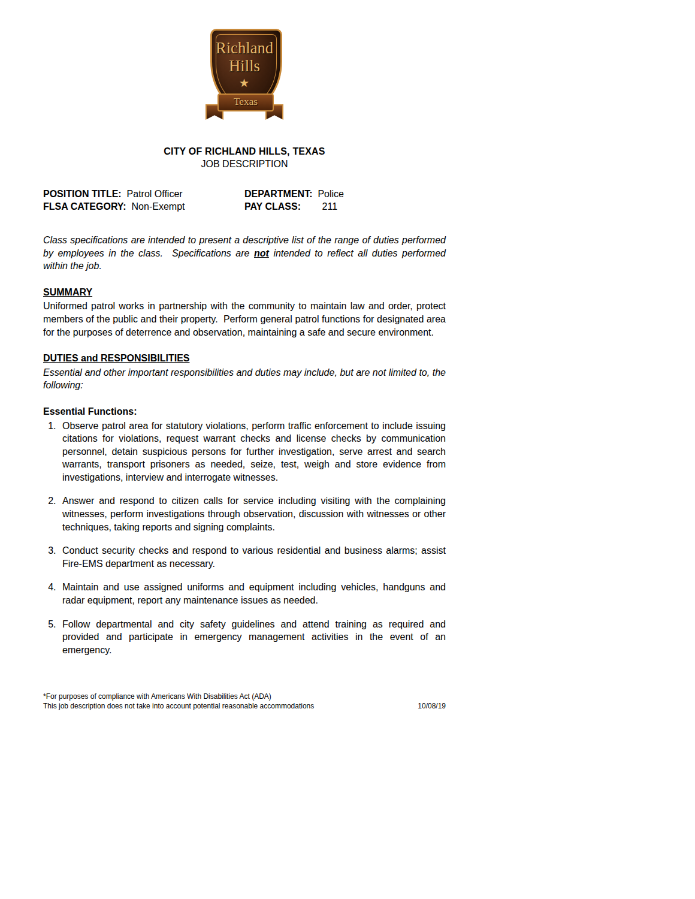Richland
Hills
★
Texas
CITY OF RICHLAND HILLS, TEXAS
JOB DESCRIPTION
| POSITION TITLE: Patrol Officer | DEPARTMENT: Police |
| FLSA CATEGORY: Non-Exempt | PAY CLASS: 211 |
Class specifications are intended to present a descriptive list of the range of duties performed by employees in the class. Specifications are not intended to reflect all duties performed within the job.
SUMMARY
Uniformed patrol works in partnership with the community to maintain law and order, protect members of the public and their property. Perform general patrol functions for designated area for the purposes of deterrence and observation, maintaining a safe and secure environment.
DUTIES and RESPONSIBILITIES
Essential and other important responsibilities and duties may include, but are not limited to, the following:
Essential Functions:
Observe patrol area for statutory violations, perform traffic enforcement to include issuing citations for violations, request warrant checks and license checks by communication personnel, detain suspicious persons for further investigation, serve arrest and search warrants, transport prisoners as needed, seize, test, weigh and store evidence from investigations, interview and interrogate witnesses.
Answer and respond to citizen calls for service including visiting with the complaining witnesses, perform investigations through observation, discussion with witnesses or other techniques, taking reports and signing complaints.
Conduct security checks and respond to various residential and business alarms; assist Fire-EMS department as necessary.
Maintain and use assigned uniforms and equipment including vehicles, handguns and radar equipment, report any maintenance issues as needed.
Follow departmental and city safety guidelines and attend training as required and provided and participate in emergency management activities in the event of an emergency.
*For purposes of compliance with Americans With Disabilities Act (ADA) This job description does not take into account potential reasonable accommodations10/08/19